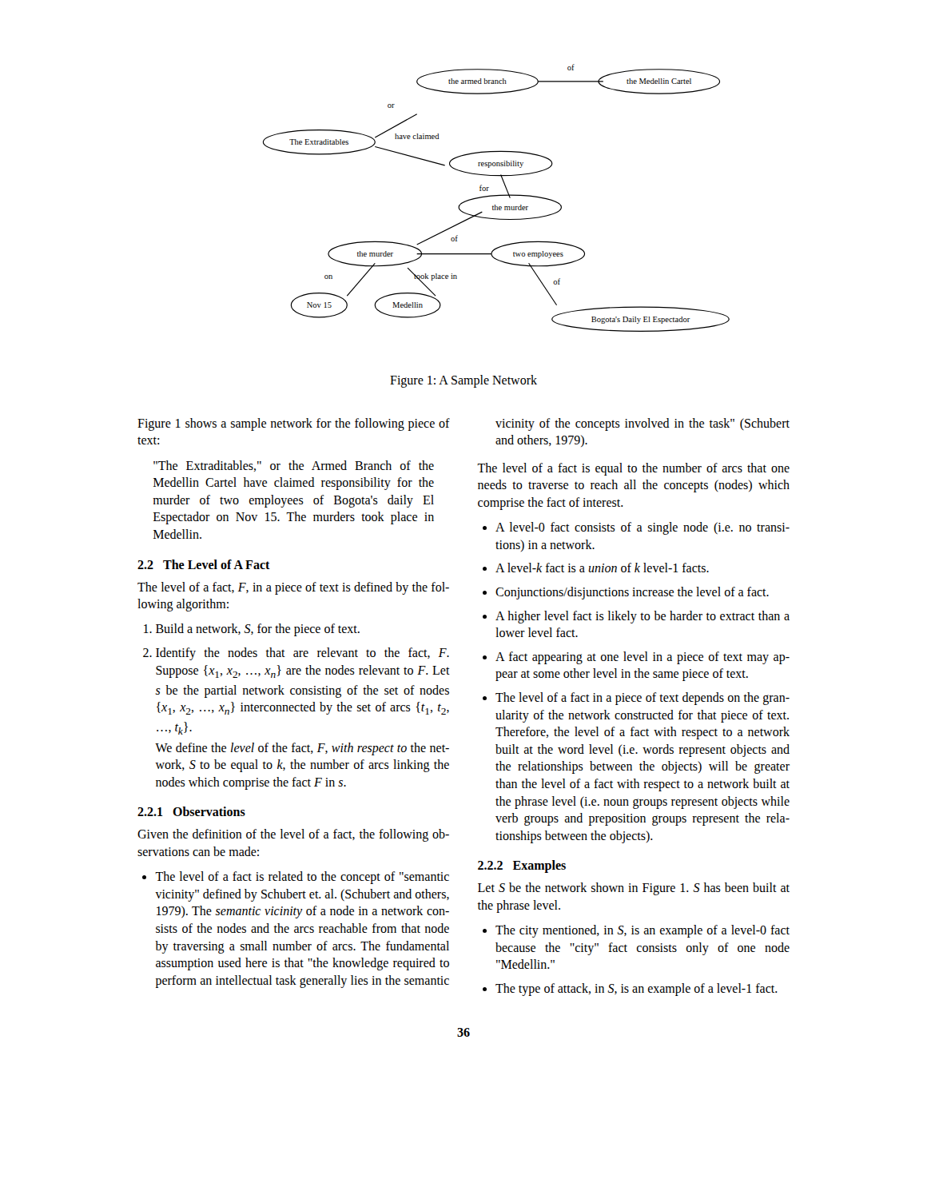the armed branch the Medellin Cartel The Extraditables responsibility the murder the murder two employees Nov 15 Medellin Bogota's Daily El Espectador of or have claimed for of on took place in of
Figure 1: A Sample Network
Figure 1 shows a sample network for the following piece of text:
"The Extraditables," or the Armed Branch of the Medellin Cartel have claimed responsibility for the murder of two employees of Bogota's daily El Espectador on Nov 15. The murders took place in Medellin.
2.2 The Level of A Fact
The level of a fact, F, in a piece of text is defined by the following algorithm:
Build a network, S, for the piece of text.
Identify the nodes that are relevant to the fact, F. Suppose {x1, x2, …, xn} are the nodes relevant to F. Let s be the partial network consisting of the set of nodes {x1, x2, …, xn} interconnected by the set of arcs {t1, t2, …, tk}.
We define the level of the fact, F, with respect to the network, S to be equal to k, the number of arcs linking the nodes which comprise the fact F in s.
2.2.1 Observations
Given the definition of the level of a fact, the following observations can be made:
The level of a fact is related to the concept of "semantic vicinity" defined by Schubert et. al. (Schubert and others, 1979). The semantic vicinity of a node in a network consists of the nodes and the arcs reachable from that node by traversing a small number of arcs. The fundamental assumption used here is that "the knowledge required to perform an intellectual task generally lies in the semantic vicinity of the concepts involved in the task" (Schubert and others, 1979).
The level of a fact is equal to the number of arcs that one needs to traverse to reach all the concepts (nodes) which comprise the fact of interest.
A level-0 fact consists of a single node (i.e. no transitions) in a network.
A level-k fact is a union of k level-1 facts.
Conjunctions/disjunctions increase the level of a fact.
A higher level fact is likely to be harder to extract than a lower level fact.
A fact appearing at one level in a piece of text may appear at some other level in the same piece of text.
The level of a fact in a piece of text depends on the granularity of the network constructed for that piece of text. Therefore, the level of a fact with respect to a network built at the word level (i.e. words represent objects and the relationships between the objects) will be greater than the level of a fact with respect to a network built at the phrase level (i.e. noun groups represent objects while verb groups and preposition groups represent the relationships between the objects).
2.2.2 Examples
Let S be the network shown in Figure 1. S has been built at the phrase level.
The city mentioned, in S, is an example of a level-0 fact because the "city" fact consists only of one node "Medellin."
The type of attack, in S, is an example of a level-1 fact.
36